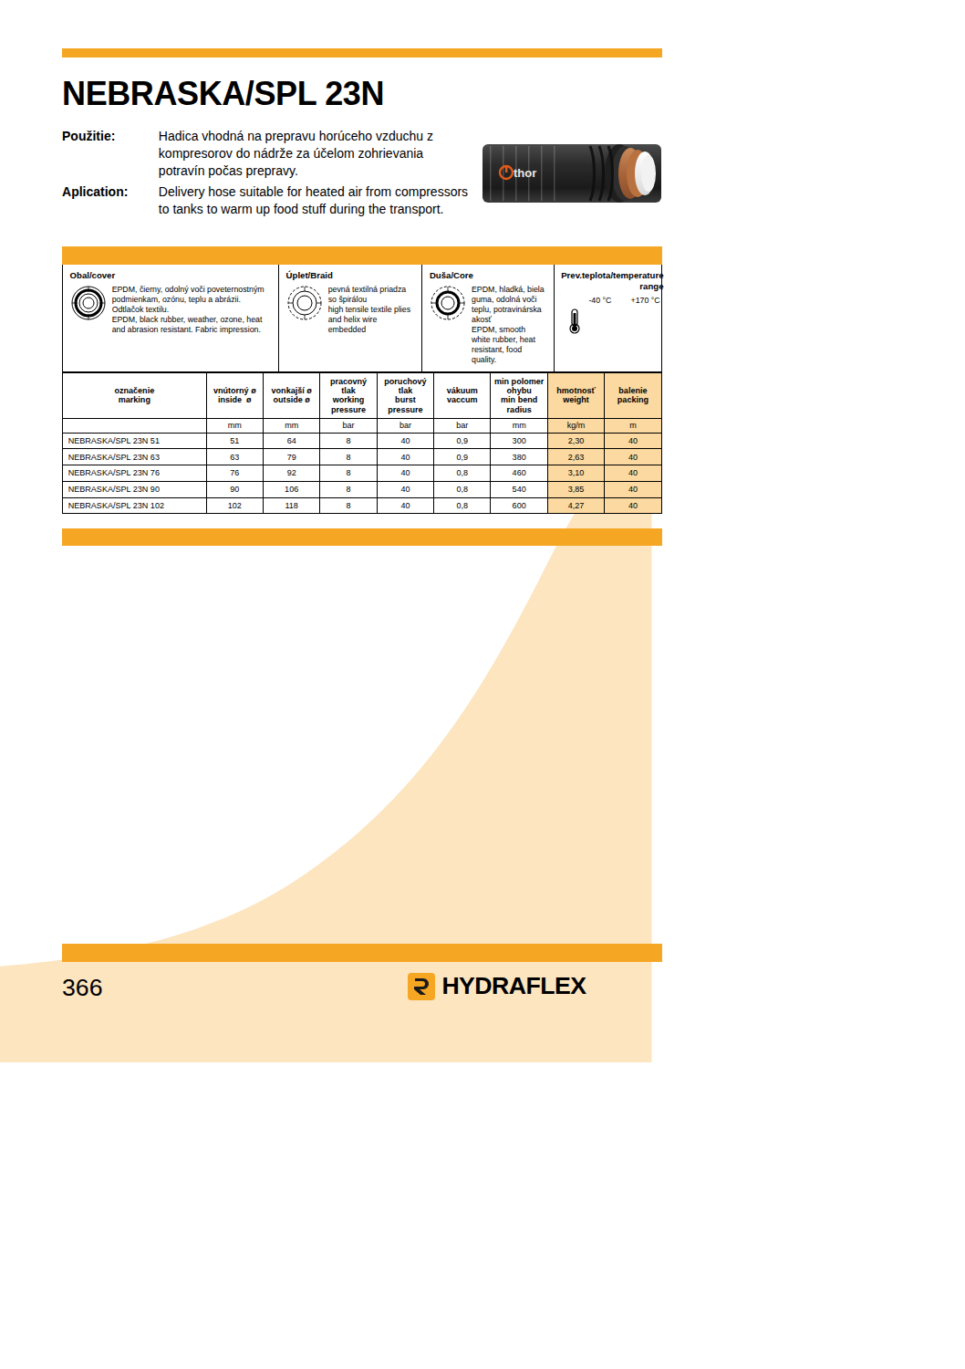NEBRASKA/SPL 23N
Použitie:
Hadica vhodná na prepravu horúceho vzduchu z kompresorov do nádrže za účelom zohrievania potravín počas prepravy.
Aplication:
Delivery hose suitable for heated air from compressors to tanks to warm up food stuff during the transport.
thor
Obal/cover
EPDM, čierny, odolný voči poveternostným podmienkam, ozónu, teplu a abrázii. Odtlačok textilu.
EPDM, black rubber, weather, ozone, heat and abrasion resistant. Fabric impression.
Úplet/Braid
pevná textilná priadza so špirálou
high tensile textile plies and helix wire embedded
Duša/Core
EPDM, hladká, biela guma, odolná voči teplu, potravinárska akosť
EPDM, smooth white rubber, heat resistant, food quality.
Prev.teplota/temperature range
-40 °C +170 °C
| označenie marking | vnútorný ø inside ø | vonkajší ø outside ø | pracovný tlak working pressure | poruchový tlak burst pressure | vákuum vaccum | min polomer ohybu min bend radius | hmotnosť weight | balenie packing |
| --- | --- | --- | --- | --- | --- | --- | --- | --- |
| | mm | mm | bar | bar | bar | mm | kg/m | m |
| NEBRASKA/SPL 23N 51 | 51 | 64 | 8 | 40 | 0,9 | 300 | 2,30 | 40 |
| NEBRASKA/SPL 23N 63 | 63 | 79 | 8 | 40 | 0,9 | 380 | 2,63 | 40 |
| NEBRASKA/SPL 23N 76 | 76 | 92 | 8 | 40 | 0,8 | 460 | 3,10 | 40 |
| NEBRASKA/SPL 23N 90 | 90 | 106 | 8 | 40 | 0,8 | 540 | 3,85 | 40 |
| NEBRASKA/SPL 23N 102 | 102 | 118 | 8 | 40 | 0,8 | 600 | 4,27 | 40 |
366
HYDRAFLEX